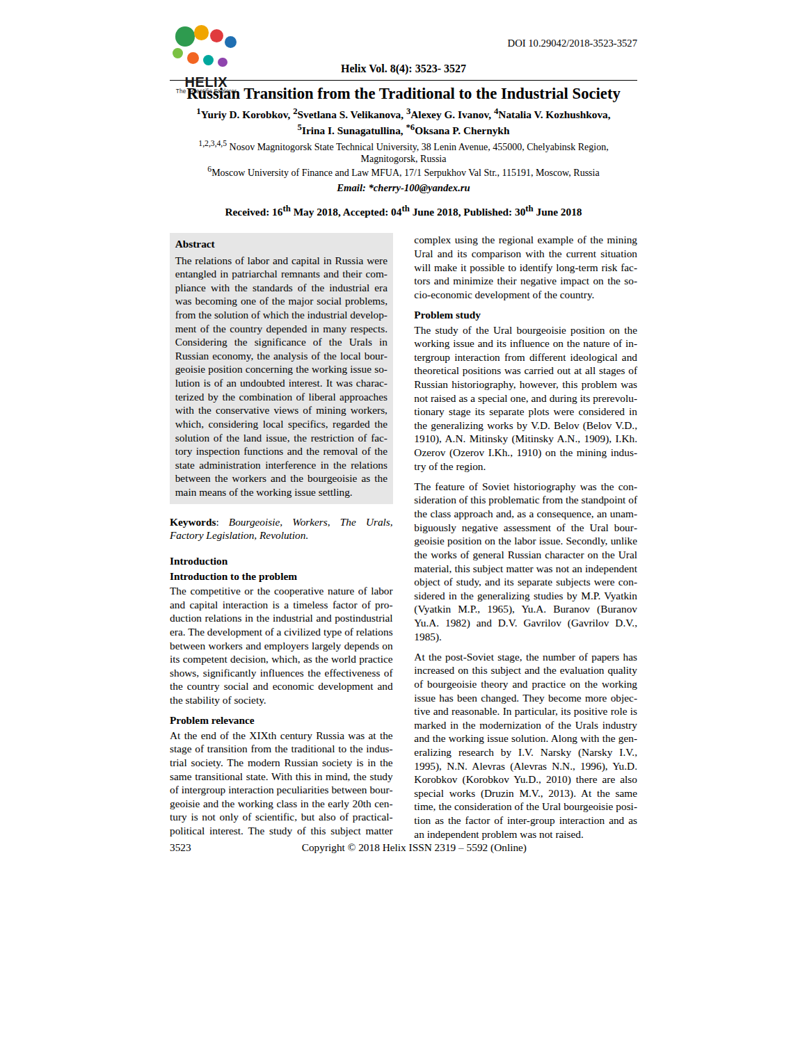HELIX
The Scientific Explorer
DOI 10.29042/2018-3523-3527
Helix Vol. 8(4): 3523- 3527
Russian Transition from the Traditional to the Industrial Society
1Yuriy D. Korobkov, 2Svetlana S. Velikanova, 3Alexey G. Ivanov, 4Natalia V. Kozhushkova,
5Irina I. Sunagatullina, *6Oksana P. Chernykh
1,2,3,4,5 Nosov Magnitogorsk State Technical University, 38 Lenin Avenue, 455000, Chelyabinsk Region,
Magnitogorsk, Russia
6Moscow University of Finance and Law MFUA, 17/1 Serpukhov Val Str., 115191, Moscow, Russia
Email: *cherry-100@yandex.ru
Received: 16th May 2018, Accepted: 04th June 2018, Published: 30th June 2018
Abstract
The relations of labor and capital in Russia were entangled in patriarchal remnants and their compliance with the standards of the industrial era was becoming one of the major social problems, from the solution of which the industrial development of the country depended in many respects. Considering the significance of the Urals in Russian economy, the analysis of the local bourgeoisie position concerning the working issue solution is of an undoubted interest. It was characterized by the combination of liberal approaches with the conservative views of mining workers, which, considering local specifics, regarded the solution of the land issue, the restriction of factory inspection functions and the removal of the state administration interference in the relations between the workers and the bourgeoisie as the main means of the working issue settling.
Keywords: Bourgeoisie, Workers, The Urals, Factory Legislation, Revolution.
Introduction
Introduction to the problem
The competitive or the cooperative nature of labor and capital interaction is a timeless factor of production relations in the industrial and postindustrial era. The development of a civilized type of relations between workers and employers largely depends on its competent decision, which, as the world practice shows, significantly influences the effectiveness of the country social and economic development and the stability of society.
Problem relevance
At the end of the XIXth century Russia was at the stage of transition from the traditional to the industrial society. The modern Russian society is in the same transitional state. With this in mind, the study of intergroup interaction peculiarities between bourgeoisie and the working class in the early 20th century is not only of scientific, but also of practical-political interest. The study of this subject matter complex using the regional example of the mining Ural and its comparison with the current situation will make it possible to identify long-term risk factors and minimize their negative impact on the socio-economic development of the country.
Problem study
The study of the Ural bourgeoisie position on the working issue and its influence on the nature of intergroup interaction from different ideological and theoretical positions was carried out at all stages of Russian historiography, however, this problem was not raised as a special one, and during its prerevolutionary stage its separate plots were considered in the generalizing works by V.D. Belov (Belov V.D., 1910), A.N. Mitinsky (Mitinsky A.N., 1909), I.Kh. Ozerov (Ozerov I.Kh., 1910) on the mining industry of the region.
The feature of Soviet historiography was the consideration of this problematic from the standpoint of the class approach and, as a consequence, an unambiguously negative assessment of the Ural bourgeoisie position on the labor issue. Secondly, unlike the works of general Russian character on the Ural material, this subject matter was not an independent object of study, and its separate subjects were considered in the generalizing studies by M.P. Vyatkin (Vyatkin M.P., 1965), Yu.A. Buranov (Buranov Yu.A. 1982) and D.V. Gavrilov (Gavrilov D.V., 1985).
At the post-Soviet stage, the number of papers has increased on this subject and the evaluation quality of bourgeoisie theory and practice on the working issue has been changed. They become more objective and reasonable. In particular, its positive role is marked in the modernization of the Urals industry and the working issue solution. Along with the generalizing research by I.V. Narsky (Narsky I.V., 1995), N.N. Alevras (Alevras N.N., 1996), Yu.D. Korobkov (Korobkov Yu.D., 2010) there are also special works (Druzin M.V., 2013). At the same time, the consideration of the Ural bourgeoisie position as the factor of inter-group interaction and as an independent problem was not raised.
3523
Copyright © 2018 Helix ISSN 2319 – 5592 (Online)